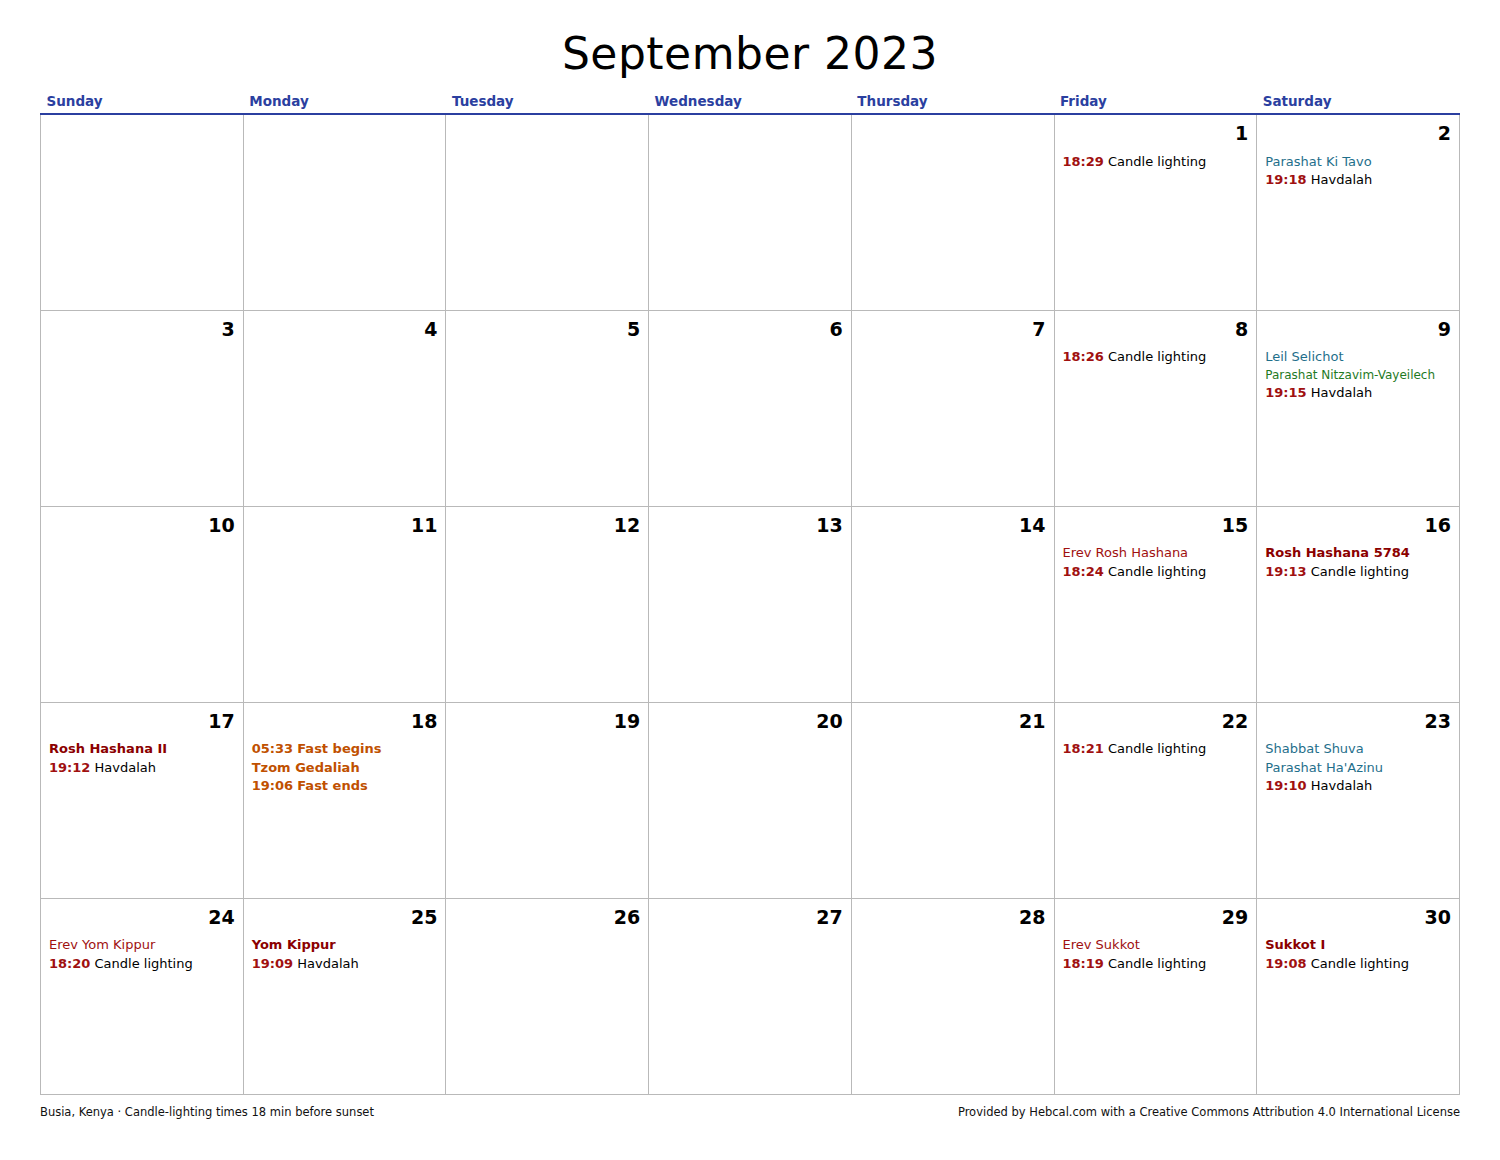September 2023
| Sunday | Monday | Tuesday | Wednesday | Thursday | Friday | Saturday |
| --- | --- | --- | --- | --- | --- | --- |
| | | | | | 1 18:29 Candle lighting | 2 Parashat Ki Tavo 19:18 Havdalah |
| 3 | 4 | 5 | 6 | 7 | 8 18:26 Candle lighting | 9 Leil Selichot Parashat Nitzavim-Vayeilech 19:15 Havdalah |
| 10 | 11 | 12 | 13 | 14 | 15 Erev Rosh Hashana 18:24 Candle lighting | 16 Rosh Hashana 5784 19:13 Candle lighting |
| 17 Rosh Hashana II 19:12 Havdalah | 18 05:33 Fast begins Tzom Gedaliah 19:06 Fast ends | 19 | 20 | 21 | 22 18:21 Candle lighting | 23 Shabbat Shuva Parashat Ha'Azinu 19:10 Havdalah |
| 24 Erev Yom Kippur 18:20 Candle lighting | 25 Yom Kippur 19:09 Havdalah | 26 | 27 | 28 | 29 Erev Sukkot 18:19 Candle lighting | 30 Sukkot I 19:08 Candle lighting |
Busia, Kenya · Candle-lighting times 18 min before sunset
Provided by Hebcal.com with a Creative Commons Attribution 4.0 International License